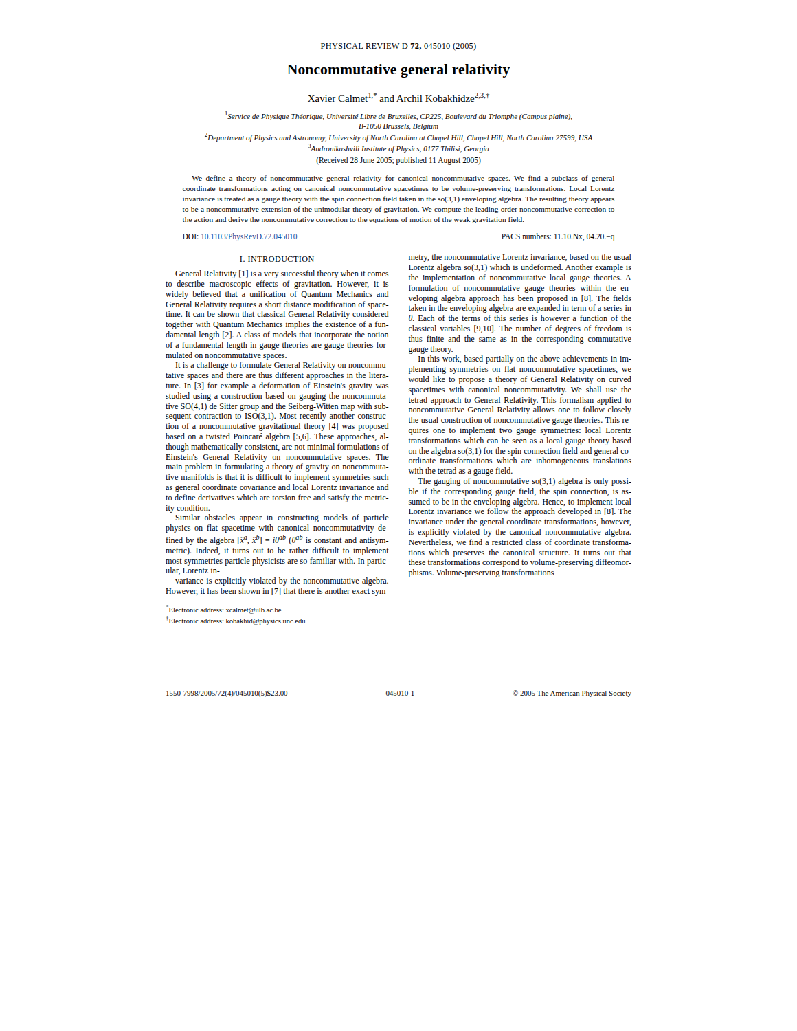PHYSICAL REVIEW D 72, 045010 (2005)
Noncommutative general relativity
Xavier Calmet1,* and Archil Kobakhidze2,3,†
1Service de Physique Théorique, Université Libre de Bruxelles, CP225, Boulevard du Triomphe (Campus plaine),
B-1050 Brussels, Belgium
2Department of Physics and Astronomy, University of North Carolina at Chapel Hill, Chapel Hill, North Carolina 27599, USA
3Andronikashvili Institute of Physics, 0177 Tbilisi, Georgia
(Received 28 June 2005; published 11 August 2005)
We define a theory of noncommutative general relativity for canonical noncommutative spaces. We find a subclass of general coordinate transformations acting on canonical noncommutative spacetimes to be volume-preserving transformations. Local Lorentz invariance is treated as a gauge theory with the spin connection field taken in the so(3,1) enveloping algebra. The resulting theory appears to be a noncommutative extension of the unimodular theory of gravitation. We compute the leading order noncommutative correction to the action and derive the noncommutative correction to the equations of motion of the weak gravitation field.
DOI: 10.1103/PhysRevD.72.045010 PACS numbers: 11.10.Nx, 04.20.−q
I. INTRODUCTION
General Relativity [1] is a very successful theory when it comes to describe macroscopic effects of gravitation. However, it is widely believed that a unification of Quantum Mechanics and General Relativity requires a short distance modification of spacetime. It can be shown that classical General Relativity considered together with Quantum Mechanics implies the existence of a fundamental length [2]. A class of models that incorporate the notion of a fundamental length in gauge theories are gauge theories formulated on noncommutative spaces.
It is a challenge to formulate General Relativity on noncommutative spaces and there are thus different approaches in the literature. In [3] for example a deformation of Einstein's gravity was studied using a construction based on gauging the noncommutative SO(4,1) de Sitter group and the Seiberg-Witten map with subsequent contraction to ISO(3,1). Most recently another construction of a noncommutative gravitational theory [4] was proposed based on a twisted Poincaré algebra [5,6]. These approaches, although mathematically consistent, are not minimal formulations of Einstein's General Relativity on noncommutative spaces. The main problem in formulating a theory of gravity on noncommutative manifolds is that it is difficult to implement symmetries such as general coordinate covariance and local Lorentz invariance and to define derivatives which are torsion free and satisfy the metricity condition.
Similar obstacles appear in constructing models of particle physics on flat spacetime with canonical noncommutativity defined by the algebra [x̂a, x̂b] = iθab (θab is constant and antisymmetric). Indeed, it turns out to be rather difficult to implement most symmetries particle physicists are so familiar with. In particular, Lorentz in-
variance is explicitly violated by the noncommutative algebra. However, it has been shown in [7] that there is another exact symmetry, the noncommutative Lorentz invariance, based on the usual Lorentz algebra so(3,1) which is undeformed. Another example is the implementation of noncommutative local gauge theories. A formulation of noncommutative gauge theories within the enveloping algebra approach has been proposed in [8]. The fields taken in the enveloping algebra are expanded in term of a series in θ. Each of the terms of this series is however a function of the classical variables [9,10]. The number of degrees of freedom is thus finite and the same as in the corresponding commutative gauge theory.
In this work, based partially on the above achievements in implementing symmetries on flat noncommutative spacetimes, we would like to propose a theory of General Relativity on curved spacetimes with canonical noncommutativity. We shall use the tetrad approach to General Relativity. This formalism applied to noncommutative General Relativity allows one to follow closely the usual construction of noncommutative gauge theories. This requires one to implement two gauge symmetries: local Lorentz transformations which can be seen as a local gauge theory based on the algebra so(3,1) for the spin connection field and general coordinate transformations which are inhomogeneous translations with the tetrad as a gauge field.
The gauging of noncommutative so(3,1) algebra is only possible if the corresponding gauge field, the spin connection, is assumed to be in the enveloping algebra. Hence, to implement local Lorentz invariance we follow the approach developed in [8]. The invariance under the general coordinate transformations, however, is explicitly violated by the canonical noncommutative algebra. Nevertheless, we find a restricted class of coordinate transformations which preserves the canonical structure. It turns out that these transformations correspond to volume-preserving diffeomorphisms. Volume-preserving transformations
*Electronic address: xcalmet@ulb.ac.be
†Electronic address: kobakhid@physics.unc.edu
1550-7998/2005/72(4)/045010(5)$23.00 045010-1 © 2005 The American Physical Society